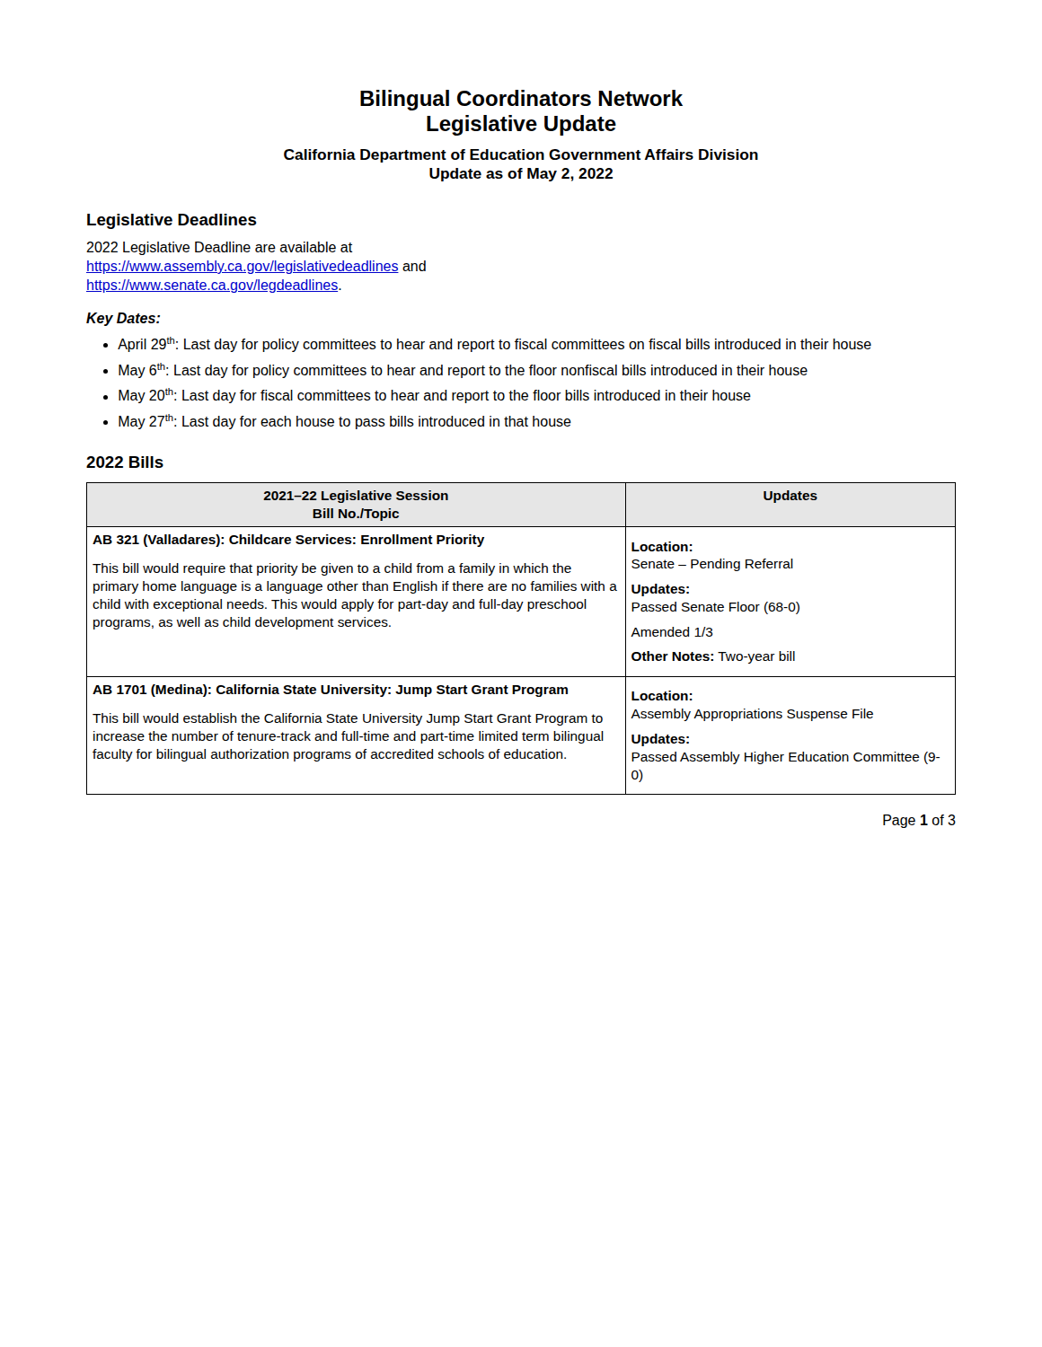Bilingual Coordinators Network
Legislative Update
California Department of Education Government Affairs Division
Update as of May 2, 2022
Legislative Deadlines
2022 Legislative Deadline are available at
https://www.assembly.ca.gov/legislativedeadlines and
https://www.senate.ca.gov/legdeadlines.
Key Dates:
April 29th: Last day for policy committees to hear and report to fiscal committees on fiscal bills introduced in their house
May 6th: Last day for policy committees to hear and report to the floor nonfiscal bills introduced in their house
May 20th: Last day for fiscal committees to hear and report to the floor bills introduced in their house
May 27th: Last day for each house to pass bills introduced in that house
2022 Bills
| 2021–22 Legislative Session Bill No./Topic | Updates |
| --- | --- |
| AB 321 (Valladares): Childcare Services: Enrollment Priority This bill would require that priority be given to a child from a family in which the primary home language is a language other than English if there are no families with a child with exceptional needs. This would apply for part-day and full-day preschool programs, as well as child development services. | Location: Senate – Pending Referral Updates: Passed Senate Floor (68-0) Amended 1/3 Other Notes: Two-year bill |
| AB 1701 (Medina): California State University: Jump Start Grant Program This bill would establish the California State University Jump Start Grant Program to increase the number of tenure-track and full-time and part-time limited term bilingual faculty for bilingual authorization programs of accredited schools of education. | Location: Assembly Appropriations Suspense File Updates: Passed Assembly Higher Education Committee (9-0) |
Page 1 of 3